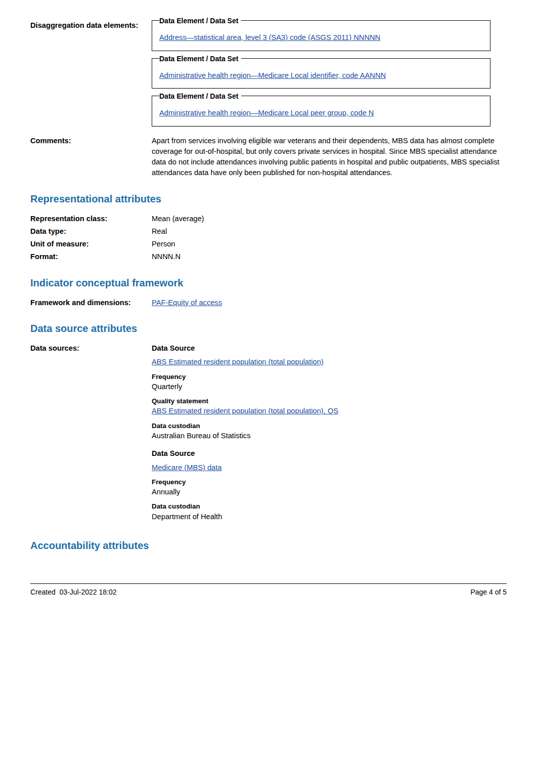Disaggregation data elements:
Data Element / Data Set
Address—statistical area, level 3 (SA3) code (ASGS 2011) NNNNN
Data Element / Data Set
Administrative health region—Medicare Local identifier, code AANNN
Data Element / Data Set
Administrative health region—Medicare Local peer group, code N
Comments:
Apart from services involving eligible war veterans and their dependents, MBS data has almost complete coverage for out-of-hospital, but only covers private services in hospital. Since MBS specialist attendance data do not include attendances involving public patients in hospital and public outpatients, MBS specialist attendances data have only been published for non-hospital attendances.
Representational attributes
Representation class:
Mean (average)
Data type:
Real
Unit of measure:
Person
Format:
NNNN.N
Indicator conceptual framework
Framework and dimensions:
PAF-Equity of access
Data source attributes
Data sources:
Data Source
ABS Estimated resident population (total population)
Frequency
Quarterly
Quality statement
ABS Estimated resident population (total population), QS
Data custodian
Australian Bureau of Statistics
Data Source
Medicare (MBS) data
Frequency
Annually
Data custodian
Department of Health
Accountability attributes
Created 03-Jul-2022 18:02
Page 4 of 5